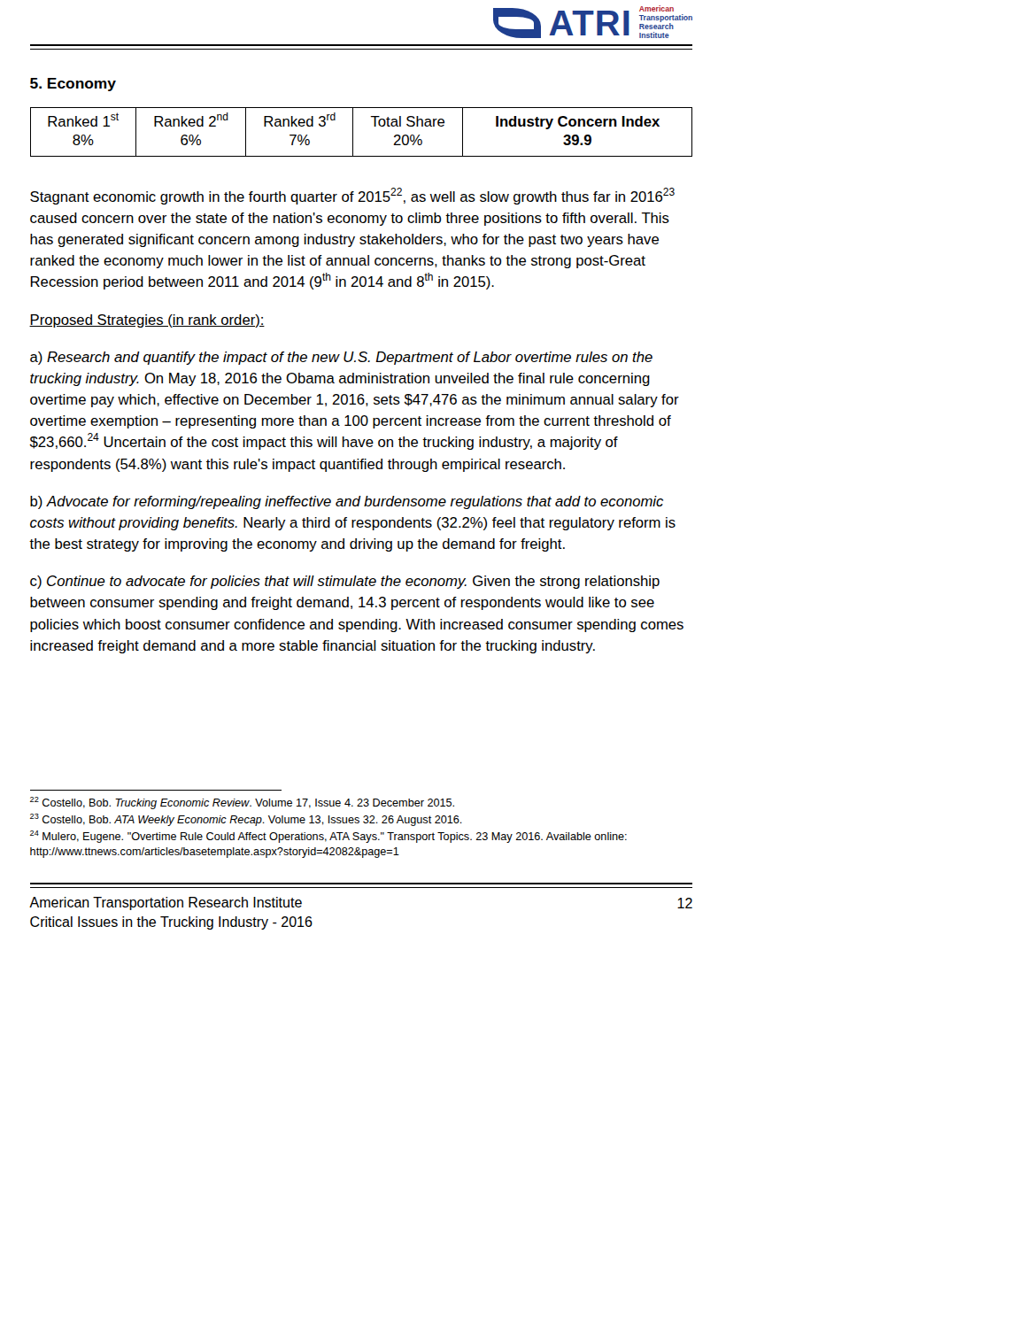ATRI
American
Transportation
Research
Institute
5. Economy
| Ranked 1 st 8% | Ranked 2 nd 6% | Ranked 3 rd 7% | Total Share 20% | Industry Concern Index 39.9 |
Stagnant economic growth in the fourth quarter of 201522, as well as slow growth thus far in 201623 caused concern over the state of the nation's economy to climb three positions to fifth overall. This has generated significant concern among industry stakeholders, who for the past two years have ranked the economy much lower in the list of annual concerns, thanks to the strong post-Great Recession period between 2011 and 2014 (9th in 2014 and 8th in 2015).
Proposed Strategies (in rank order):
a) Research and quantify the impact of the new U.S. Department of Labor overtime rules on the trucking industry. On May 18, 2016 the Obama administration unveiled the final rule concerning overtime pay which, effective on December 1, 2016, sets $47,476 as the minimum annual salary for overtime exemption – representing more than a 100 percent increase from the current threshold of $23,660.24 Uncertain of the cost impact this will have on the trucking industry, a majority of respondents (54.8%) want this rule's impact quantified through empirical research.
b) Advocate for reforming/repealing ineffective and burdensome regulations that add to economic costs without providing benefits. Nearly a third of respondents (32.2%) feel that regulatory reform is the best strategy for improving the economy and driving up the demand for freight.
c) Continue to advocate for policies that will stimulate the economy. Given the strong relationship between consumer spending and freight demand, 14.3 percent of respondents would like to see policies which boost consumer confidence and spending. With increased consumer spending comes increased freight demand and a more stable financial situation for the trucking industry.
22 Costello, Bob. Trucking Economic Review. Volume 17, Issue 4. 23 December 2015.
23 Costello, Bob. ATA Weekly Economic Recap. Volume 13, Issues 32. 26 August 2016.
24 Mulero, Eugene. "Overtime Rule Could Affect Operations, ATA Says." Transport Topics. 23 May 2016. Available online: http://www.ttnews.com/articles/basetemplate.aspx?storyid=42082&page=1
American Transportation Research Institute
Critical Issues in the Trucking Industry - 2016
12